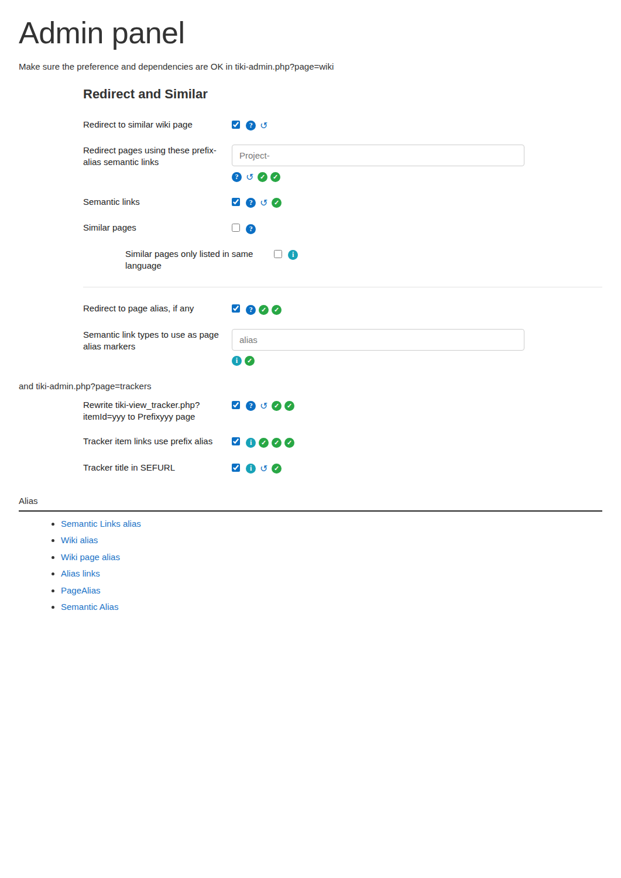Admin panel
Make sure the preference and dependencies are OK in tiki-admin.php?page=wiki
Redirect and Similar
Redirect to similar wiki page
Redirect pages using these prefix-alias semantic links
Semantic links
Similar pages
Similar pages only listed in same language
Redirect to page alias, if any
Semantic link types to use as page alias markers
and tiki-admin.php?page=trackers
Rewrite tiki-view_tracker.php?itemId=yyy to Prefixyyy page
Tracker item links use prefix alias
Tracker title in SEFURL
Alias
Semantic Links alias
Wiki alias
Wiki page alias
Alias links
PageAlias
Semantic Alias